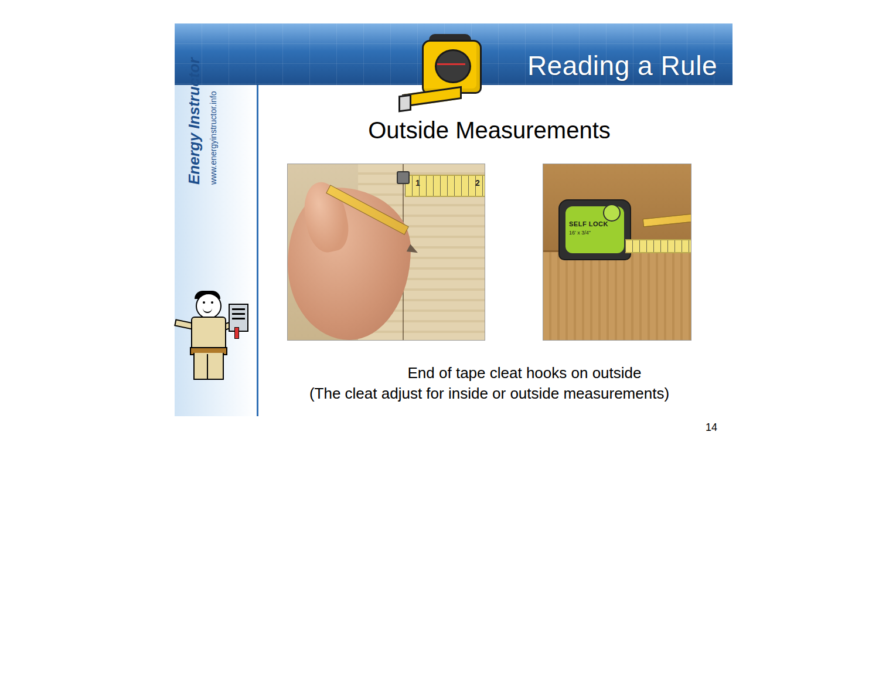Reading a Rule
Energy Instructor
www.energyinstructor.info
Outside Measurements
1 2 16ft1
SELF LOCK
16' x 3/4"
End of tape cleat hooks on outside (The cleat adjust for inside or outside measurements)
14